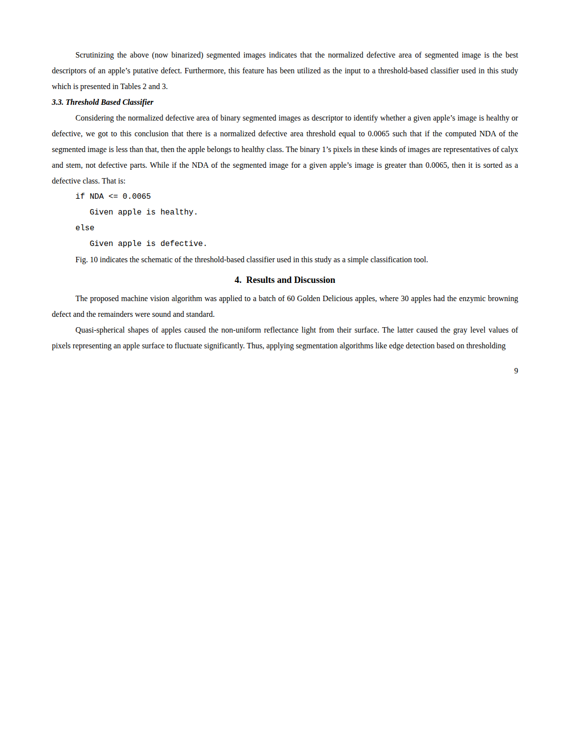Scrutinizing the above (now binarized) segmented images indicates that the normalized defective area of segmented image is the best descriptors of an apple’s putative defect. Furthermore, this feature has been utilized as the input to a threshold-based classifier used in this study which is presented in Tables 2 and 3.
3.3. Threshold Based Classifier
Considering the normalized defective area of binary segmented images as descriptor to identify whether a given apple’s image is healthy or defective, we got to this conclusion that there is a normalized defective area threshold equal to 0.0065 such that if the computed NDA of the segmented image is less than that, then the apple belongs to healthy class. The binary 1’s pixels in these kinds of images are representatives of calyx and stem, not defective parts. While if the NDA of the segmented image for a given apple’s image is greater than 0.0065, then it is sorted as a defective class. That is:
if NDA <= 0.0065 Given apple is healthy. else Given apple is defective.
Fig. 10 indicates the schematic of the threshold-based classifier used in this study as a simple classification tool.
4. Results and Discussion
The proposed machine vision algorithm was applied to a batch of 60 Golden Delicious apples, where 30 apples had the enzymic browning defect and the remainders were sound and standard.
Quasi-spherical shapes of apples caused the non-uniform reflectance light from their surface. The latter caused the gray level values of pixels representing an apple surface to fluctuate significantly. Thus, applying segmentation algorithms like edge detection based on thresholding
9